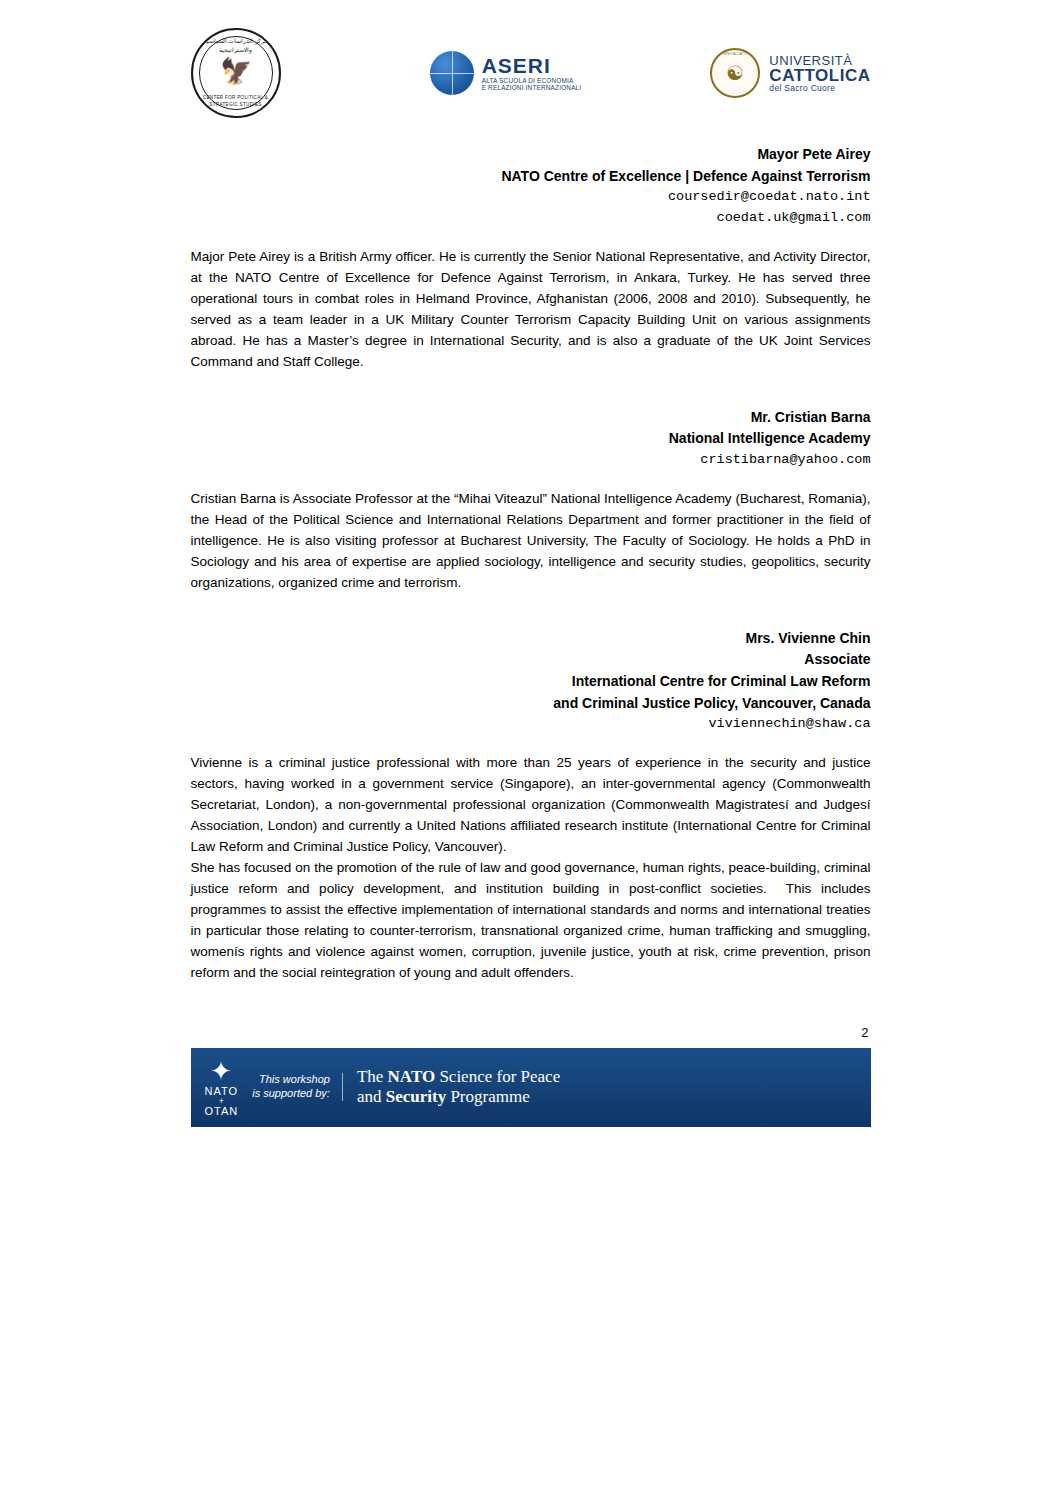مركز الدراسات السياسية والاستراتيجية
🦅
Center for Political & Strategic Studies
ASERI
Alta Scuola di Economia e Relazioni Internazionali
UNIVERSITÀ CATTOLICA
☯
UNIVERSITÀ
CATTOLICA
del Sacro Cuore
Mayor Pete Airey
NATO Centre of Excellence | Defence Against Terrorism
coursedir@coedat.nato.int
coedat.uk@gmail.com
Major Pete Airey is a British Army officer. He is currently the Senior National Representative, and Activity Director, at the NATO Centre of Excellence for Defence Against Terrorism, in Ankara, Turkey. He has served three operational tours in combat roles in Helmand Province, Afghanistan (2006, 2008 and 2010). Subsequently, he served as a team leader in a UK Military Counter Terrorism Capacity Building Unit on various assignments abroad. He has a Master’s degree in International Security, and is also a graduate of the UK Joint Services Command and Staff College.
Mr. Cristian Barna
National Intelligence Academy
cristibarna@yahoo.com
Cristian Barna is Associate Professor at the “Mihai Viteazul” National Intelligence Academy (Bucharest, Romania), the Head of the Political Science and International Relations Department and former practitioner in the field of intelligence. He is also visiting professor at Bucharest University, The Faculty of Sociology. He holds a PhD in Sociology and his area of expertise are applied sociology, intelligence and security studies, geopolitics, security organizations, organized crime and terrorism.
Mrs. Vivienne Chin
Associate
International Centre for Criminal Law Reform
and Criminal Justice Policy, Vancouver, Canada
viviennechin@shaw.ca
Vivienne is a criminal justice professional with more than 25 years of experience in the security and justice sectors, having worked in a government service (Singapore), an inter-governmental agency (Commonwealth Secretariat, London), a non-governmental professional organization (Commonwealth Magistratesí and Judgesí Association, London) and currently a United Nations affiliated research institute (International Centre for Criminal Law Reform and Criminal Justice Policy, Vancouver).
She has focused on the promotion of the rule of law and good governance, human rights, peace-building, criminal justice reform and policy development, and institution building in post-conflict societies. This includes programmes to assist the effective implementation of international standards and norms and international treaties in particular those relating to counter-terrorism, transnational organized crime, human trafficking and smuggling, womenís rights and violence against women, corruption, juvenile justice, youth at risk, crime prevention, prison reform and the social reintegration of young and adult offenders.
2
✦
NATO
+
OTAN
This workshop
is supported by:
The NATO Science for Peace
and Security Programme